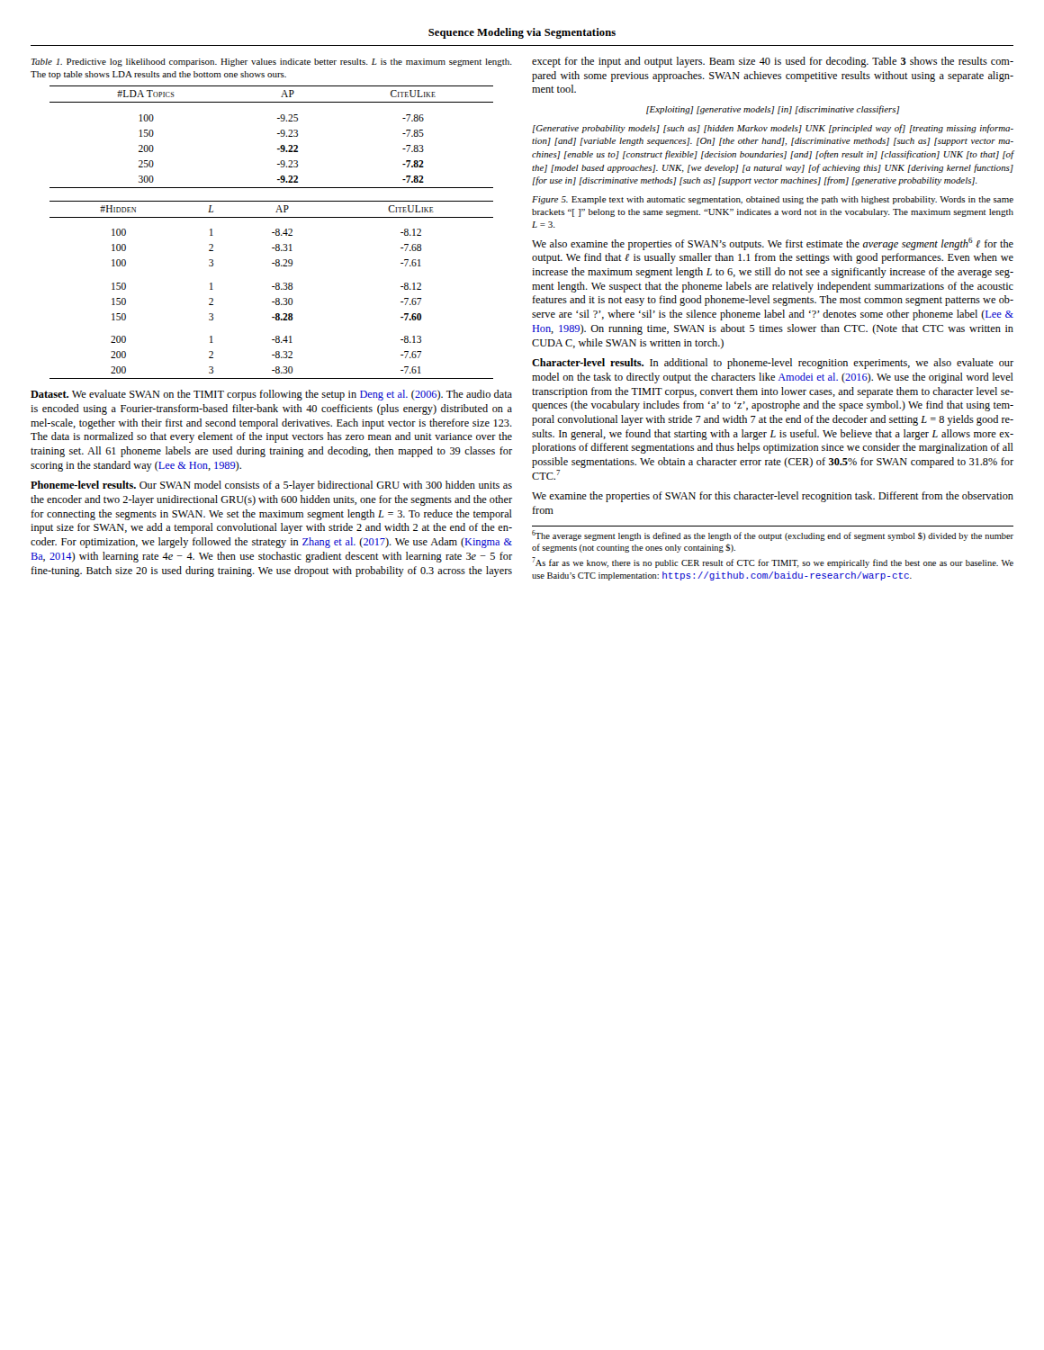Sequence Modeling via Segmentations
Table 1. Predictive log likelihood comparison. Higher values indicate better results. L is the maximum segment length. The top table shows LDA results and the bottom one shows ours.
| #LDA T opics | AP | C ite UL ike |
| --- | --- | --- |
| 100 | -9.25 | -7.86 |
| 150 | -9.23 | -7.85 |
| 200 | -9.22 | -7.83 |
| 250 | -9.23 | -7.82 |
| 300 | -9.22 | -7.82 |
| #H idden | L | AP | C ite UL ike |
| --- | --- | --- | --- |
| 100 | 1 | -8.42 | -8.12 |
| 100 | 2 | -8.31 | -7.68 |
| 100 | 3 | -8.29 | -7.61 |
| 150 | 1 | -8.38 | -8.12 |
| 150 | 2 | -8.30 | -7.67 |
| 150 | 3 | -8.28 | -7.60 |
| 200 | 1 | -8.41 | -8.13 |
| 200 | 2 | -8.32 | -7.67 |
| 200 | 3 | -8.30 | -7.61 |
Dataset. We evaluate SWAN on the TIMIT corpus following the setup in Deng et al. (2006). The audio data is encoded using a Fourier-transform-based filter-bank with 40 coefficients (plus energy) distributed on a mel-scale, together with their first and second temporal derivatives. Each input vector is therefore size 123. The data is normalized so that every element of the input vectors has zero mean and unit variance over the training set. All 61 phoneme labels are used during training and decoding, then mapped to 39 classes for scoring in the standard way (Lee & Hon, 1989).
Phoneme-level results. Our SWAN model consists of a 5-layer bidirectional GRU with 300 hidden units as the encoder and two 2-layer unidirectional GRU(s) with 600 hidden units, one for the segments and the other for connecting the segments in SWAN. We set the maximum segment length L = 3. To reduce the temporal input size for SWAN, we add a temporal convolutional layer with stride 2 and width 2 at the end of the encoder. For optimization, we largely followed the strategy in Zhang et al. (2017). We use Adam (Kingma & Ba, 2014) with learning rate 4e − 4. We then use stochastic gradient descent with learning rate 3e − 5 for fine-tuning. Batch size 20 is used during training. We use dropout with probability of 0.3 across the layers except for the input and output layers. Beam size 40 is used for decoding. Table 3 shows the results compared with some previous approaches. SWAN achieves competitive results without using a separate alignment tool.
[Exploiting] [generative models] [in] [discriminative classifiers]
[Generative probability models] [such as] [hidden Markov models] UNK [principled way of] [treating missing information] [and] [variable length sequences]. [On] [the other hand], [discriminative methods] [such as] [support vector machines] [enable us to] [construct flexible] [decision boundaries] [and] [often result in] [classification] UNK [to that] [of the] [model based approaches]. UNK, [we develop] [a natural way] [of achieving this] UNK [deriving kernel functions] [for use in] [discriminative methods] [such as] [support vector machines] [from] [generative probability models].
Figure 5. Example text with automatic segmentation, obtained using the path with highest probability. Words in the same brackets “[ ]” belong to the same segment. “UNK” indicates a word not in the vocabulary. The maximum segment length L = 3.
We also examine the properties of SWAN’s outputs. We first estimate the average segment length6 ℓ for the output. We find that ℓ is usually smaller than 1.1 from the settings with good performances. Even when we increase the maximum segment length L to 6, we still do not see a significantly increase of the average segment length. We suspect that the phoneme labels are relatively independent summarizations of the acoustic features and it is not easy to find good phoneme-level segments. The most common segment patterns we observe are ‘sil ?’, where ‘sil’ is the silence phoneme label and ‘?’ denotes some other phoneme label (Lee & Hon, 1989). On running time, SWAN is about 5 times slower than CTC. (Note that CTC was written in CUDA C, while SWAN is written in torch.)
Character-level results. In additional to phoneme-level recognition experiments, we also evaluate our model on the task to directly output the characters like Amodei et al. (2016). We use the original word level transcription from the TIMIT corpus, convert them into lower cases, and separate them to character level sequences (the vocabulary includes from ‘a’ to ‘z’, apostrophe and the space symbol.) We find that using temporal convolutional layer with stride 7 and width 7 at the end of the decoder and setting L = 8 yields good results. In general, we found that starting with a larger L is useful. We believe that a larger L allows more explorations of different segmentations and thus helps optimization since we consider the marginalization of all possible segmentations. We obtain a character error rate (CER) of 30.5% for SWAN compared to 31.8% for CTC.7
We examine the properties of SWAN for this character-level recognition task. Different from the observation from
6The average segment length is defined as the length of the output (excluding end of segment symbol $) divided by the number of segments (not counting the ones only containing $).
7As far as we know, there is no public CER result of CTC for TIMIT, so we empirically find the best one as our baseline. We use Baidu’s CTC implementation: https://github.com/baidu-research/warp-ctc.